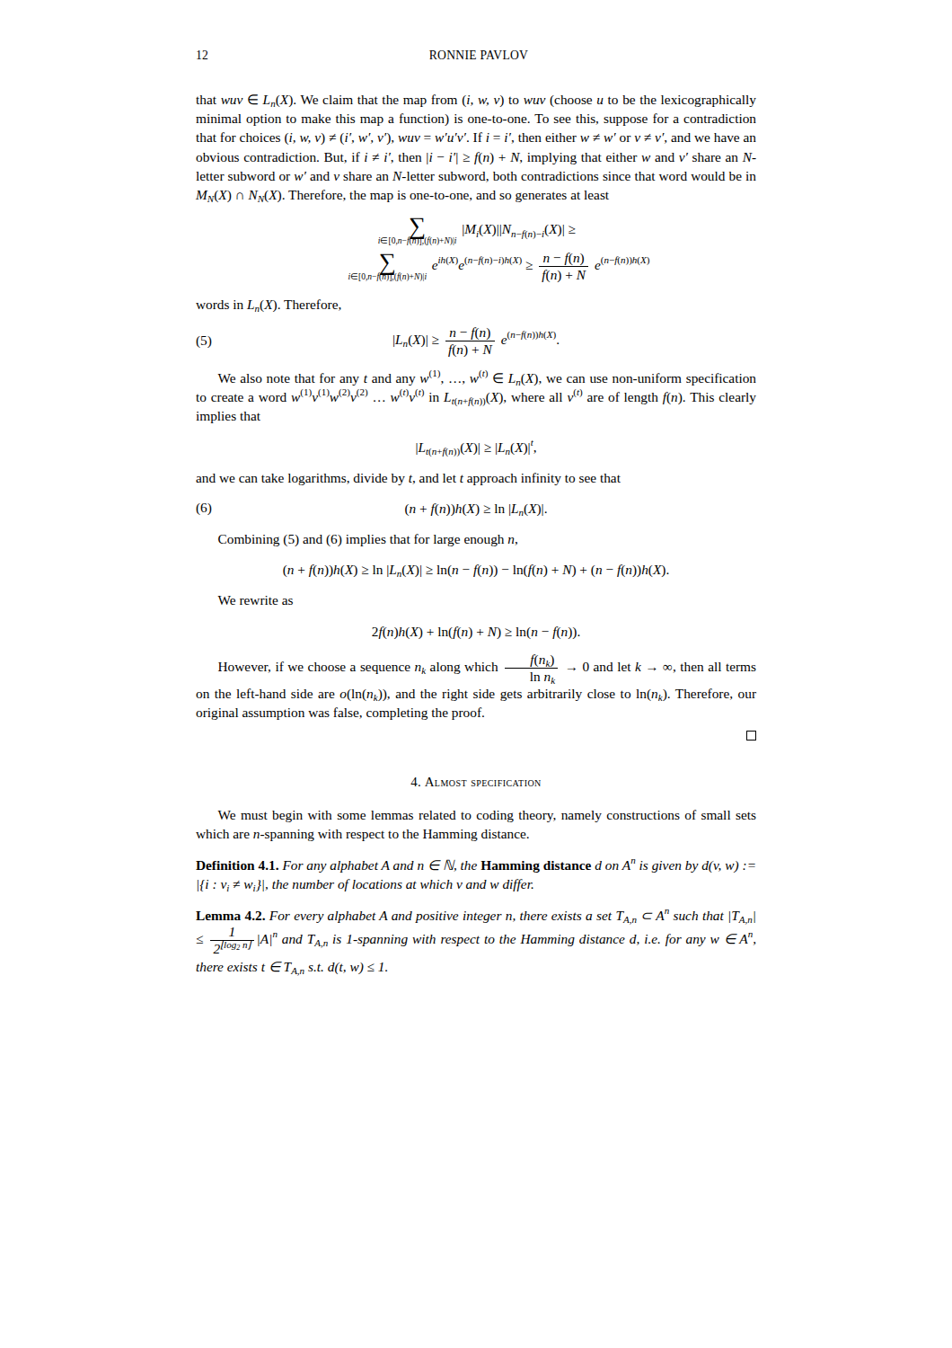12 RONNIE PAVLOV
that wuv ∈ Ln(X). We claim that the map from (i, w, v) to wuv (choose u to be the lexicographically minimal option to make this map a function) is one-to-one. To see this, suppose for a contradiction that for choices (i, w, v) ≠ (i′, w′, v′), wuv = w′u′v′. If i = i′, then either w ≠ w′ or v ≠ v′, and we have an obvious contradiction. But, if i ≠ i′, then |i − i′| ≥ f(n) + N, implying that either w and v′ share an N-letter subword or w′ and v share an N-letter subword, both contradictions since that word would be in MN(X) ∩ NN(X). Therefore, the map is one-to-one, and so generates at least
∑ i∈[0,n−f(n)],(f(n)+N)|i |Mi(X)||Nn−f(n)−i(X)| ≥ ∑ i∈[0,n−f(n)],(f(n)+N)|i eih(X)e(n−f(n)−i)h(X) ≥ n − f(n) f(n) + N e(n−f(n))h(X)
words in Ln(X). Therefore,
(5) |Ln(X)| ≥ n − f(n) f(n) + N e(n−f(n))h(X).
We also note that for any t and any w(1), …, w(t) ∈ Ln(X), we can use non-uniform specification to create a word w(1)v(1)w(2)v(2) … w(t)v(t) in Lt(n+f(n))(X), where all v(t) are of length f(n). This clearly implies that
|Lt(n+f(n))(X)| ≥ |Ln(X)|t,
and we can take logarithms, divide by t, and let t approach infinity to see that
(6) (n + f(n))h(X) ≥ ln |Ln(X)|.
Combining (5) and (6) implies that for large enough n,
(n + f(n))h(X) ≥ ln |Ln(X)| ≥ ln(n − f(n)) − ln(f(n) + N) + (n − f(n))h(X).
We rewrite as
2f(n)h(X) + ln(f(n) + N) ≥ ln(n − f(n)).
However, if we choose a sequence nk along which f(nk) ln nk → 0 and let k → ∞, then all terms on the left-hand side are o(ln(nk)), and the right side gets arbitrarily close to ln(nk). Therefore, our original assumption was false, completing the proof.
4. Almost specification
We must begin with some lemmas related to coding theory, namely constructions of small sets which are n-spanning with respect to the Hamming distance.
Definition 4.1. For any alphabet A and n ∈ ℕ, the Hamming distance d on An is given by d(v, w) := |{i : vi ≠ wi}|, the number of locations at which v and w differ.
Lemma 4.2. For every alphabet A and positive integer n, there exists a set TA,n ⊂ An such that |TA,n| ≤ 12⌊log2 n⌋|A|n and TA,n is 1-spanning with respect to the Hamming distance d, i.e. for any w ∈ An, there exists t ∈ TA,n s.t. d(t, w) ≤ 1.